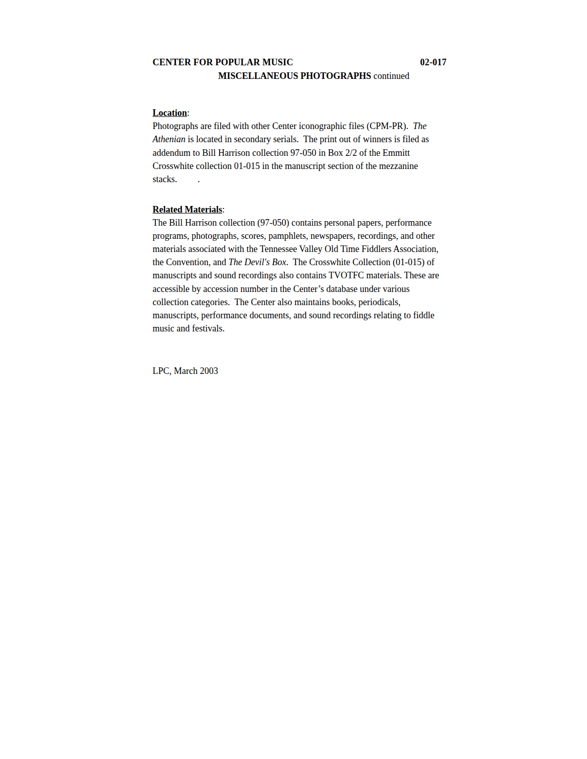CENTER FOR POPULAR MUSIC 02-017
MISCELLANEOUS PHOTOGRAPHS continued
Location
:
Photographs are filed with other Center iconographic files (CPM-PR). The Athenian is located in secondary serials. The print out of winners is filed as addendum to Bill Harrison collection 97-050 in Box 2/2 of the Emmitt Crosswhite collection 01-015 in the manuscript section of the mezzanine stacks. .
Related Materials
:
The Bill Harrison collection (97-050) contains personal papers, performance programs, photographs, scores, pamphlets, newspapers, recordings, and other materials associated with the Tennessee Valley Old Time Fiddlers Association, the Convention, and The Devil's Box. The Crosswhite Collection (01-015) of manuscripts and sound recordings also contains TVOTFC materials. These are accessible by accession number in the Center’s database under various collection categories. The Center also maintains books, periodicals, manuscripts, performance documents, and sound recordings relating to fiddle music and festivals.
LPC, March 2003